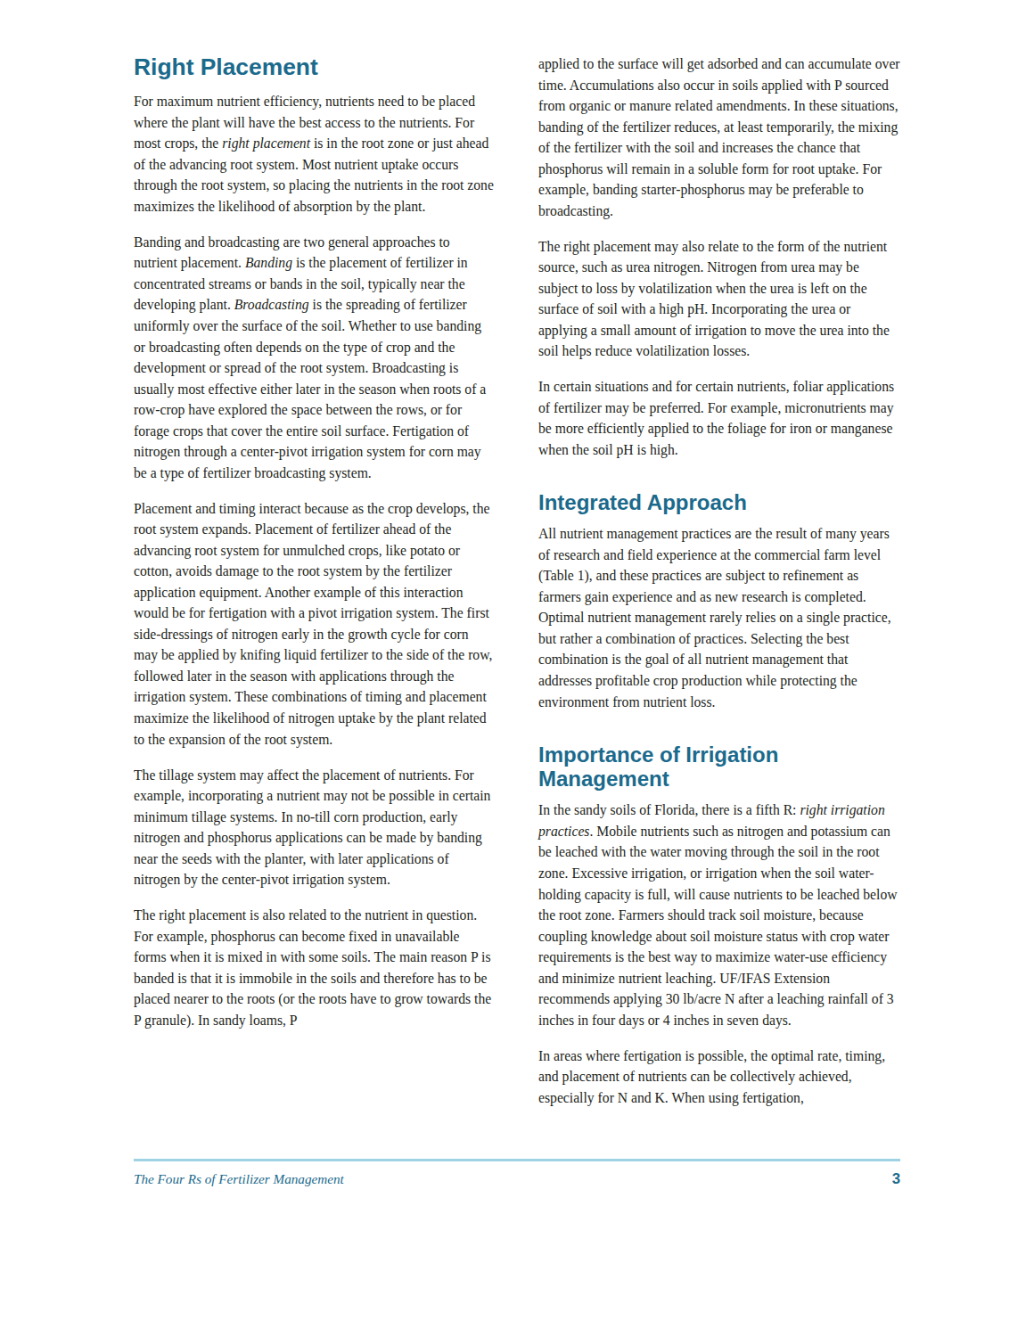Right Placement
For maximum nutrient efficiency, nutrients need to be placed where the plant will have the best access to the nutrients. For most crops, the right placement is in the root zone or just ahead of the advancing root system. Most nutrient uptake occurs through the root system, so placing the nutrients in the root zone maximizes the likelihood of absorption by the plant.
Banding and broadcasting are two general approaches to nutrient placement. Banding is the placement of fertilizer in concentrated streams or bands in the soil, typically near the developing plant. Broadcasting is the spreading of fertilizer uniformly over the surface of the soil. Whether to use banding or broadcasting often depends on the type of crop and the development or spread of the root system. Broadcasting is usually most effective either later in the season when roots of a row-crop have explored the space between the rows, or for forage crops that cover the entire soil surface. Fertigation of nitrogen through a center-pivot irrigation system for corn may be a type of fertilizer broadcasting system.
Placement and timing interact because as the crop develops, the root system expands. Placement of fertilizer ahead of the advancing root system for unmulched crops, like potato or cotton, avoids damage to the root system by the fertilizer application equipment. Another example of this interaction would be for fertigation with a pivot irrigation system. The first side-dressings of nitrogen early in the growth cycle for corn may be applied by knifing liquid fertilizer to the side of the row, followed later in the season with applications through the irrigation system. These combinations of timing and placement maximize the likelihood of nitrogen uptake by the plant related to the expansion of the root system.
The tillage system may affect the placement of nutrients. For example, incorporating a nutrient may not be possible in certain minimum tillage systems. In no-till corn production, early nitrogen and phosphorus applications can be made by banding near the seeds with the planter, with later applications of nitrogen by the center-pivot irrigation system.
The right placement is also related to the nutrient in question. For example, phosphorus can become fixed in unavailable forms when it is mixed in with some soils. The main reason P is banded is that it is immobile in the soils and therefore has to be placed nearer to the roots (or the roots have to grow towards the P granule). In sandy loams, P
applied to the surface will get adsorbed and can accumulate over time. Accumulations also occur in soils applied with P sourced from organic or manure related amendments. In these situations, banding of the fertilizer reduces, at least temporarily, the mixing of the fertilizer with the soil and increases the chance that phosphorus will remain in a soluble form for root uptake. For example, banding starter-phosphorus may be preferable to broadcasting.
The right placement may also relate to the form of the nutrient source, such as urea nitrogen. Nitrogen from urea may be subject to loss by volatilization when the urea is left on the surface of soil with a high pH. Incorporating the urea or applying a small amount of irrigation to move the urea into the soil helps reduce volatilization losses.
In certain situations and for certain nutrients, foliar applications of fertilizer may be preferred. For example, micronutrients may be more efficiently applied to the foliage for iron or manganese when the soil pH is high.
Integrated Approach
All nutrient management practices are the result of many years of research and field experience at the commercial farm level (Table 1), and these practices are subject to refinement as farmers gain experience and as new research is completed. Optimal nutrient management rarely relies on a single practice, but rather a combination of practices. Selecting the best combination is the goal of all nutrient management that addresses profitable crop production while protecting the environment from nutrient loss.
Importance of Irrigation Management
In the sandy soils of Florida, there is a fifth R: right irrigation practices. Mobile nutrients such as nitrogen and potassium can be leached with the water moving through the soil in the root zone. Excessive irrigation, or irrigation when the soil water-holding capacity is full, will cause nutrients to be leached below the root zone. Farmers should track soil moisture, because coupling knowledge about soil moisture status with crop water requirements is the best way to maximize water-use efficiency and minimize nutrient leaching. UF/IFAS Extension recommends applying 30 lb/acre N after a leaching rainfall of 3 inches in four days or 4 inches in seven days.
In areas where fertigation is possible, the optimal rate, timing, and placement of nutrients can be collectively achieved, especially for N and K. When using fertigation,
The Four Rs of Fertilizer Management 3